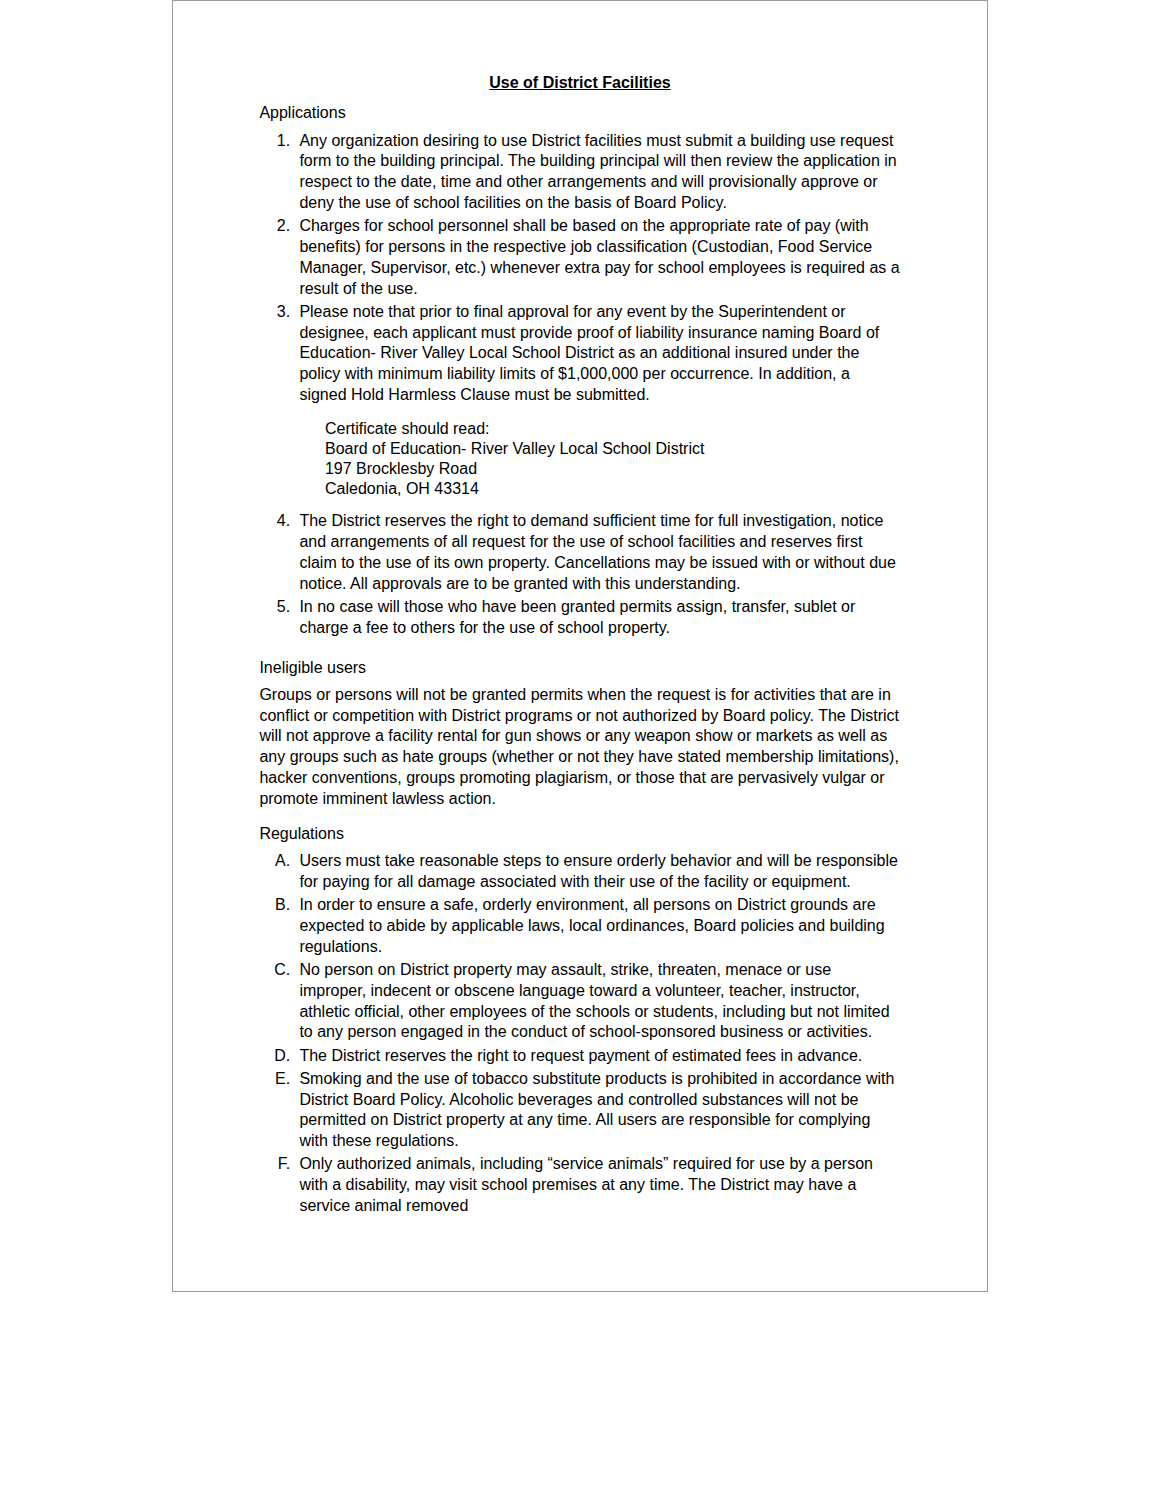Use of District Facilities
Applications
Any organization desiring to use District facilities must submit a building use request form to the building principal. The building principal will then review the application in respect to the date, time and other arrangements and will provisionally approve or deny the use of school facilities on the basis of Board Policy.
Charges for school personnel shall be based on the appropriate rate of pay (with benefits) for persons in the respective job classification (Custodian, Food Service Manager, Supervisor, etc.) whenever extra pay for school employees is required as a result of the use.
Please note that prior to final approval for any event by the Superintendent or designee, each applicant must provide proof of liability insurance naming Board of Education- River Valley Local School District as an additional insured under the policy with minimum liability limits of $1,000,000 per occurrence. In addition, a signed Hold Harmless Clause must be submitted.
Certificate should read:
Board of Education- River Valley Local School District
197 Brocklesby Road
Caledonia, OH 43314
The District reserves the right to demand sufficient time for full investigation, notice and arrangements of all request for the use of school facilities and reserves first claim to the use of its own property. Cancellations may be issued with or without due notice. All approvals are to be granted with this understanding.
In no case will those who have been granted permits assign, transfer, sublet or charge a fee to others for the use of school property.
Ineligible users
Groups or persons will not be granted permits when the request is for activities that are in conflict or competition with District programs or not authorized by Board policy. The District will not approve a facility rental for gun shows or any weapon show or markets as well as any groups such as hate groups (whether or not they have stated membership limitations), hacker conventions, groups promoting plagiarism, or those that are pervasively vulgar or promote imminent lawless action.
Regulations
Users must take reasonable steps to ensure orderly behavior and will be responsible for paying for all damage associated with their use of the facility or equipment.
In order to ensure a safe, orderly environment, all persons on District grounds are expected to abide by applicable laws, local ordinances, Board policies and building regulations.
No person on District property may assault, strike, threaten, menace or use improper, indecent or obscene language toward a volunteer, teacher, instructor, athletic official, other employees of the schools or students, including but not limited to any person engaged in the conduct of school-sponsored business or activities.
The District reserves the right to request payment of estimated fees in advance.
Smoking and the use of tobacco substitute products is prohibited in accordance with District Board Policy. Alcoholic beverages and controlled substances will not be permitted on District property at any time. All users are responsible for complying with these regulations.
Only authorized animals, including “service animals” required for use by a person with a disability, may visit school premises at any time. The District may have a service animal removed